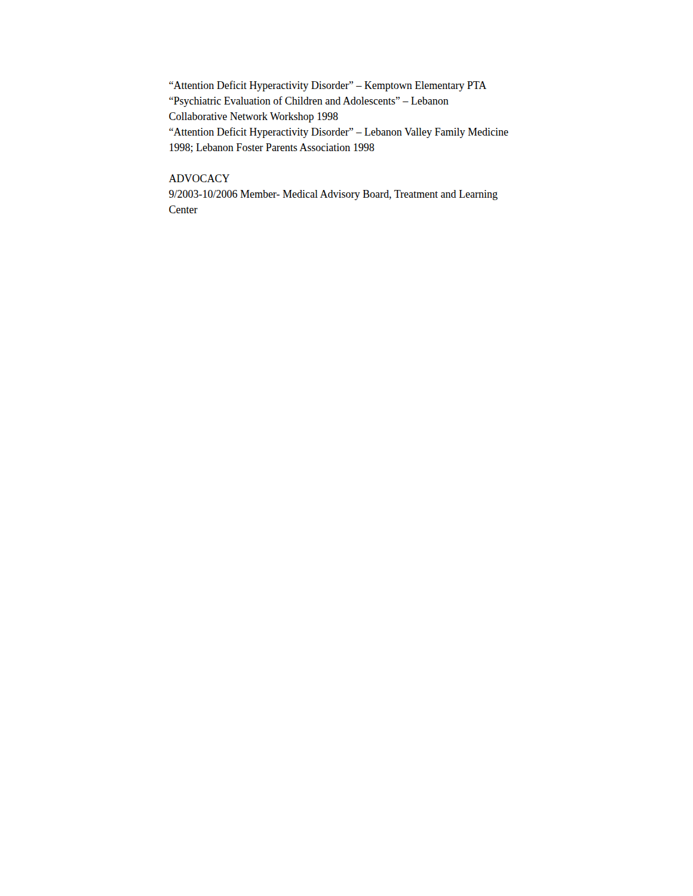“Attention Deficit Hyperactivity Disorder” – Kemptown Elementary PTA
“Psychiatric Evaluation of Children and Adolescents” – Lebanon
Collaborative Network Workshop 1998
“Attention Deficit Hyperactivity Disorder” – Lebanon Valley Family Medicine 1998; Lebanon Foster Parents Association 1998
ADVOCACY
9/2003-10/2006 Member- Medical Advisory Board, Treatment and Learning Center